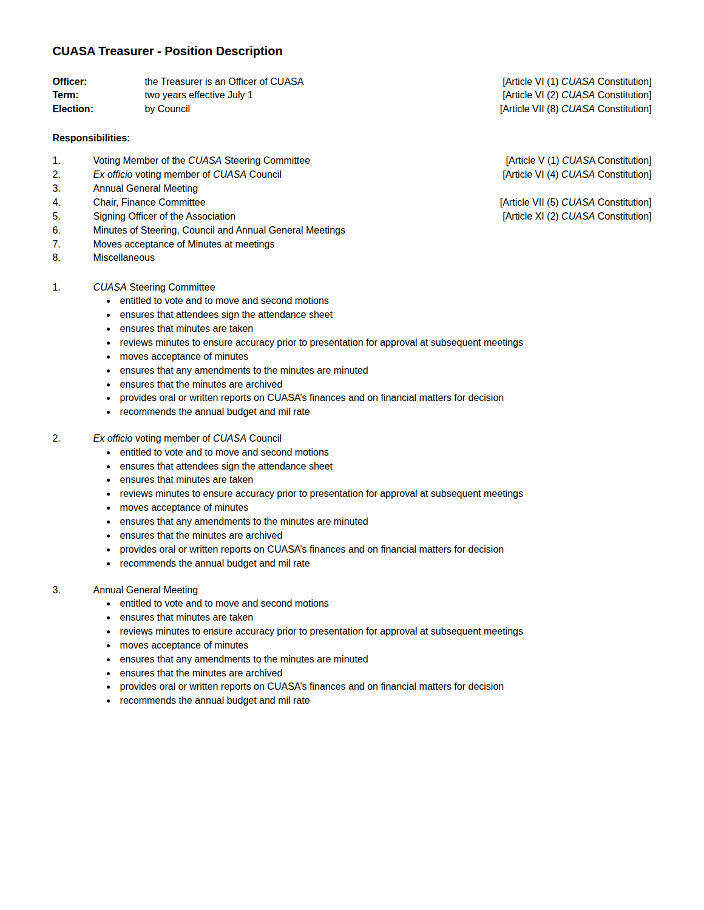CUASA Treasurer - Position Description
| Officer: | the Treasurer is an Officer of CUASA | [Article VI (1) CUASA Constitution] |
| Term: | two years effective July 1 | [Article VI (2) CUASA Constitution] |
| Election: | by Council | [Article VII (8) CUASA Constitution] |
Responsibilities:
| 1. | Voting Member of the CUASA Steering Committee | [Article V (1) CUAS A Constitution] |
| 2. | Ex officio voting member of CUASA Council | [Article VI (4) CUASA Constitution] |
| 3. | Annual General Meeting | |
| 4. | Chair, Finance Committee | [Article VII (5) CUASA Constitution] |
| 5. | Signing Officer of the Association | [Article XI (2) CUASA Constitution] |
| 6. | Minutes of Steering, Council and Annual General Meetings | |
| 7. | Moves acceptance of Minutes at meetings | |
| 8. | Miscellaneous | |
1. CUASA Steering Committee
entitled to vote and to move and second motions
ensures that attendees sign the attendance sheet
ensures that minutes are taken
reviews minutes to ensure accuracy prior to presentation for approval at subsequent meetings
moves acceptance of minutes
ensures that any amendments to the minutes are minuted
ensures that the minutes are archived
provides oral or written reports on CUASA’s finances and on financial matters for decision
recommends the annual budget and mil rate
2. Ex officio voting member of CUASA Council
entitled to vote and to move and second motions
ensures that attendees sign the attendance sheet
ensures that minutes are taken
reviews minutes to ensure accuracy prior to presentation for approval at subsequent meetings
moves acceptance of minutes
ensures that any amendments to the minutes are minuted
ensures that the minutes are archived
provides oral or written reports on CUASA’s finances and on financial matters for decision
recommends the annual budget and mil rate
3. Annual General Meeting
entitled to vote and to move and second motions
ensures that minutes are taken
reviews minutes to ensure accuracy prior to presentation for approval at subsequent meetings
moves acceptance of minutes
ensures that any amendments to the minutes are minuted
ensures that the minutes are archived
provides oral or written reports on CUASA’s finances and on financial matters for decision
recommends the annual budget and mil rate